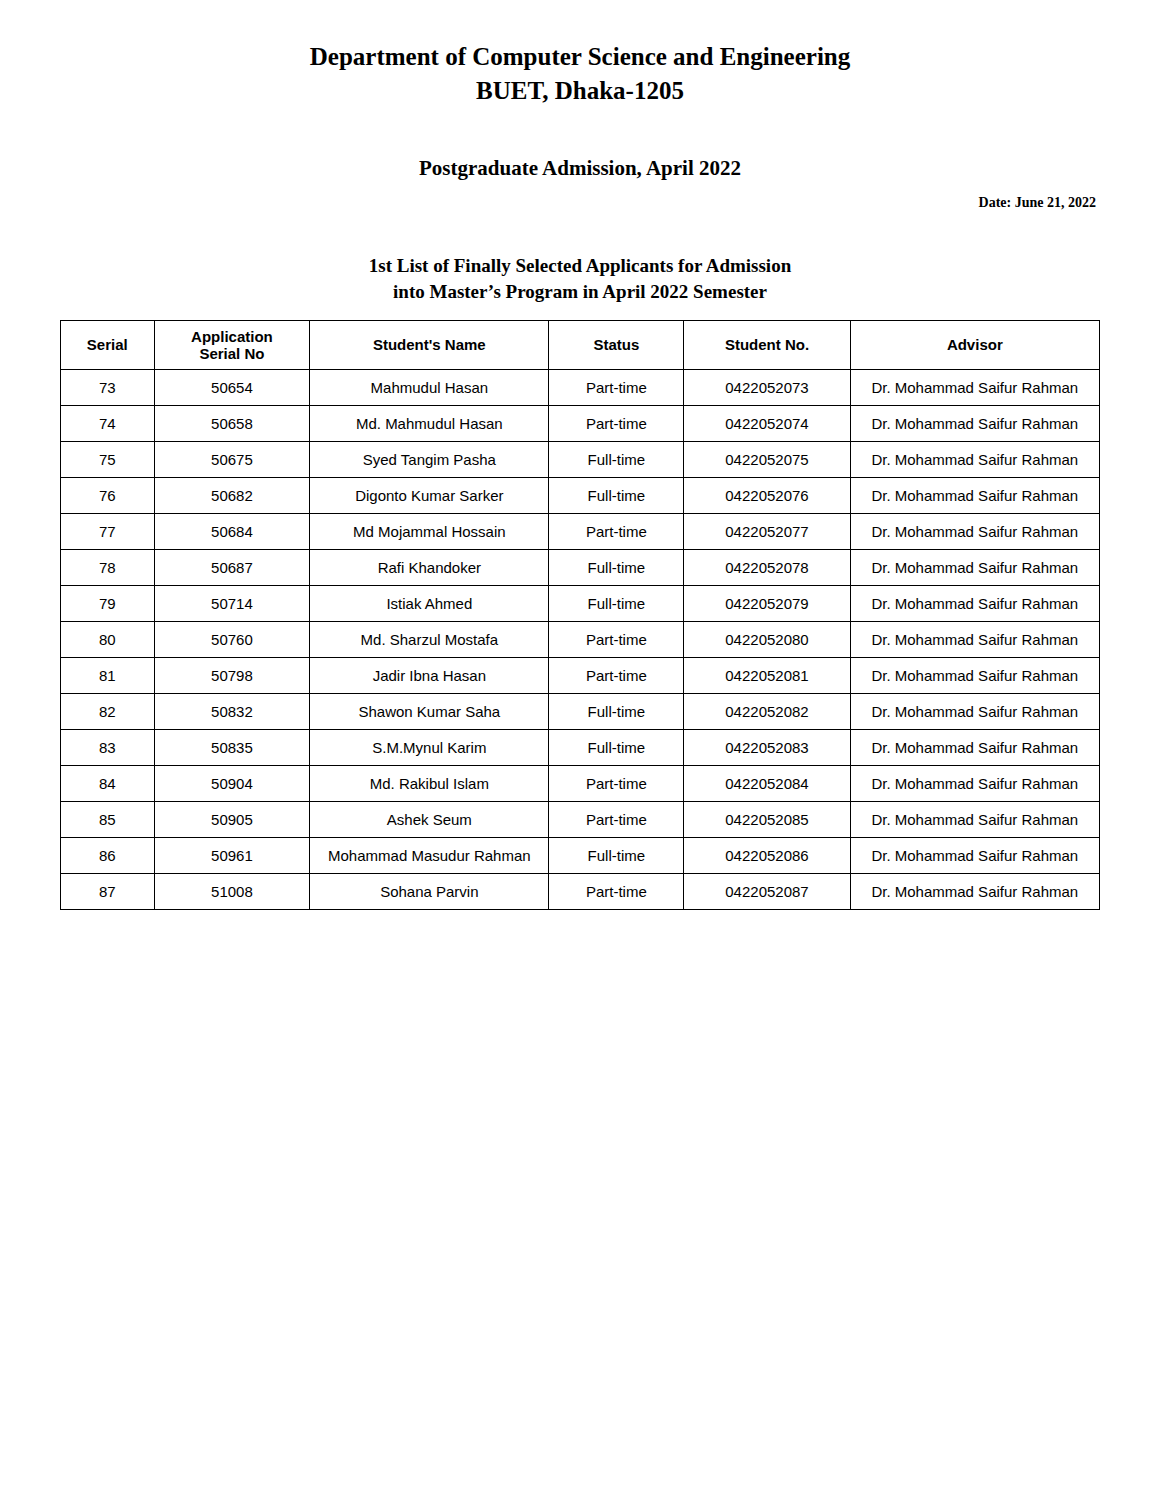Department of Computer Science and Engineering
BUET, Dhaka-1205
Postgraduate Admission, April 2022
Date: June 21, 2022
1st List of Finally Selected Applicants for Admission
into Master’s Program in April 2022 Semester
| Serial | Application Serial No | Student's Name | Status | Student No. | Advisor |
| --- | --- | --- | --- | --- | --- |
| 73 | 50654 | Mahmudul Hasan | Part-time | 0422052073 | Dr. Mohammad Saifur Rahman |
| 74 | 50658 | Md. Mahmudul Hasan | Part-time | 0422052074 | Dr. Mohammad Saifur Rahman |
| 75 | 50675 | Syed Tangim Pasha | Full-time | 0422052075 | Dr. Mohammad Saifur Rahman |
| 76 | 50682 | Digonto Kumar Sarker | Full-time | 0422052076 | Dr. Mohammad Saifur Rahman |
| 77 | 50684 | Md Mojammal Hossain | Part-time | 0422052077 | Dr. Mohammad Saifur Rahman |
| 78 | 50687 | Rafi Khandoker | Full-time | 0422052078 | Dr. Mohammad Saifur Rahman |
| 79 | 50714 | Istiak Ahmed | Full-time | 0422052079 | Dr. Mohammad Saifur Rahman |
| 80 | 50760 | Md. Sharzul Mostafa | Part-time | 0422052080 | Dr. Mohammad Saifur Rahman |
| 81 | 50798 | Jadir Ibna Hasan | Part-time | 0422052081 | Dr. Mohammad Saifur Rahman |
| 82 | 50832 | Shawon Kumar Saha | Full-time | 0422052082 | Dr. Mohammad Saifur Rahman |
| 83 | 50835 | S.M.Mynul Karim | Full-time | 0422052083 | Dr. Mohammad Saifur Rahman |
| 84 | 50904 | Md. Rakibul Islam | Part-time | 0422052084 | Dr. Mohammad Saifur Rahman |
| 85 | 50905 | Ashek Seum | Part-time | 0422052085 | Dr. Mohammad Saifur Rahman |
| 86 | 50961 | Mohammad Masudur Rahman | Full-time | 0422052086 | Dr. Mohammad Saifur Rahman |
| 87 | 51008 | Sohana Parvin | Part-time | 0422052087 | Dr. Mohammad Saifur Rahman |